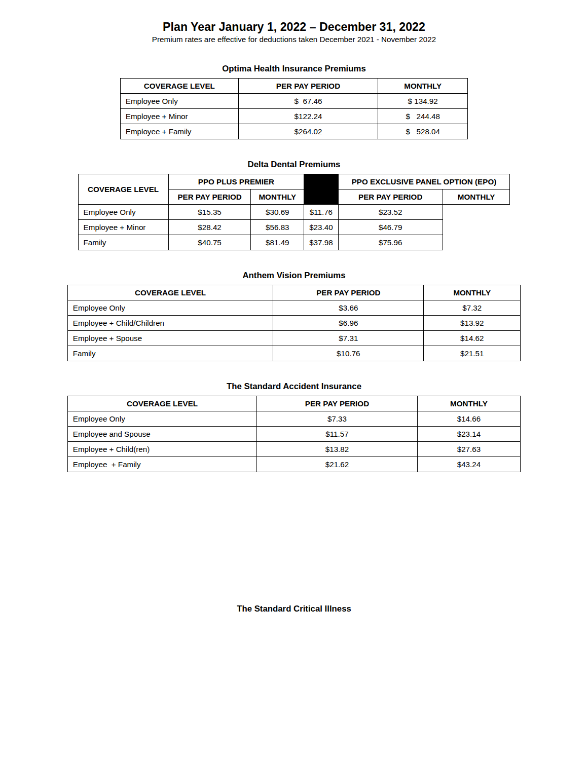Plan Year January 1, 2022 – December 31, 2022
Premium rates are effective for deductions taken December 2021 - November 2022
Optima Health Insurance Premiums
| COVERAGE LEVEL | PER PAY PERIOD | MONTHLY |
| --- | --- | --- |
| Employee Only | $ 67.46 | $ 134.92 |
| Employee + Minor | $122.24 | $ 244.48 |
| Employee + Family | $264.02 | $ 528.04 |
Delta Dental Premiums
| COVERAGE LEVEL | PPO PLUS PREMIER | | PPO EXCLUSIVE PANEL OPTION (EPO) |
| PER PAY PERIOD | MONTHLY | PER PAY PERIOD | MONTHLY |
| Employee Only | $15.35 | $30.69 | $11.76 | $23.52 |
| Employee + Minor | $28.42 | $56.83 | $23.40 | $46.79 |
| Family | $40.75 | $81.49 | $37.98 | $75.96 |
Anthem Vision Premiums
| COVERAGE LEVEL | PER PAY PERIOD | MONTHLY |
| --- | --- | --- |
| Employee Only | $3.66 | $7.32 |
| Employee + Child/Children | $6.96 | $13.92 |
| Employee + Spouse | $7.31 | $14.62 |
| Family | $10.76 | $21.51 |
The Standard Accident Insurance
| COVERAGE LEVEL | PER PAY PERIOD | MONTHLY |
| --- | --- | --- |
| Employee Only | $7.33 | $14.66 |
| Employee and Spouse | $11.57 | $23.14 |
| Employee + Child(ren) | $13.82 | $27.63 |
| Employee + Family | $21.62 | $43.24 |
The Standard Critical Illness